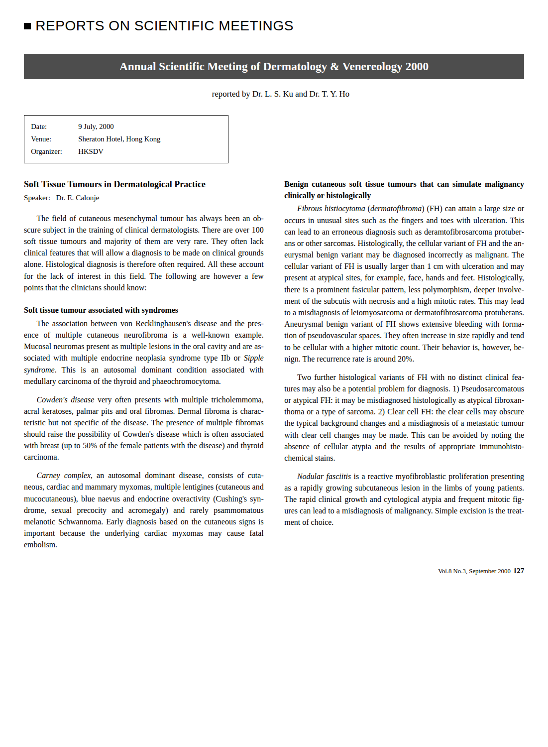REPORTS ON SCIENTIFIC MEETINGS
Annual Scientific Meeting of Dermatology & Venereology 2000
reported by Dr. L. S. Ku and Dr. T. Y. Ho
| Date: | 9 July, 2000 |
| Venue: | Sheraton Hotel, Hong Kong |
| Organizer: | HKSDV |
Soft Tissue Tumours in Dermatological Practice
Speaker: Dr. E. Calonje
The field of cutaneous mesenchymal tumour has always been an obscure subject in the training of clinical dermatologists. There are over 100 soft tissue tumours and majority of them are very rare. They often lack clinical features that will allow a diagnosis to be made on clinical grounds alone. Histological diagnosis is therefore often required. All these account for the lack of interest in this field. The following are however a few points that the clinicians should know:
Soft tissue tumour associated with syndromes
The association between von Recklinghausen's disease and the presence of multiple cutaneous neurofibroma is a well-known example. Mucosal neuromas present as multiple lesions in the oral cavity and are associated with multiple endocrine neoplasia syndrome type IIb or Sipple syndrome. This is an autosomal dominant condition associated with medullary carcinoma of the thyroid and phaeochromocytoma.
Cowden's disease very often presents with multiple tricholemmoma, acral keratoses, palmar pits and oral fibromas. Dermal fibroma is characteristic but not specific of the disease. The presence of multiple fibromas should raise the possibility of Cowden's disease which is often associated with breast (up to 50% of the female patients with the disease) and thyroid carcinoma.
Carney complex, an autosomal dominant disease, consists of cutaneous, cardiac and mammary myxomas, multiple lentigines (cutaneous and mucocutaneous), blue naevus and endocrine overactivity (Cushing's syndrome, sexual precocity and acromegaly) and rarely psammomatous melanotic Schwannoma. Early diagnosis based on the cutaneous signs is important because the underlying cardiac myxomas may cause fatal embolism.
Benign cutaneous soft tissue tumours that can simulate malignancy clinically or histologically
Fibrous histiocytoma (dermatofibroma) (FH) can attain a large size or occurs in unusual sites such as the fingers and toes with ulceration. This can lead to an erroneous diagnosis such as deramtofibrosarcoma protuberans or other sarcomas. Histologically, the cellular variant of FH and the aneurysmal benign variant may be diagnosed incorrectly as malignant. The cellular variant of FH is usually larger than 1 cm with ulceration and may present at atypical sites, for example, face, hands and feet. Histologically, there is a prominent fasicular pattern, less polymorphism, deeper involvement of the subcutis with necrosis and a high mitotic rates. This may lead to a misdiagnosis of leiomyosarcoma or dermatofibrosarcoma protuberans. Aneurysmal benign variant of FH shows extensive bleeding with formation of pseudovascular spaces. They often increase in size rapidly and tend to be cellular with a higher mitotic count. Their behavior is, however, benign. The recurrence rate is around 20%.
Two further histological variants of FH with no distinct clinical features may also be a potential problem for diagnosis. 1) Pseudosarcomatous or atypical FH: it may be misdiagnosed histologically as atypical fibroxanthoma or a type of sarcoma. 2) Clear cell FH: the clear cells may obscure the typical background changes and a misdiagnosis of a metastatic tumour with clear cell changes may be made. This can be avoided by noting the absence of cellular atypia and the results of appropriate immunohistochemical stains.
Nodular fasciitis is a reactive myofibroblastic proliferation presenting as a rapidly growing subcutaneous lesion in the limbs of young patients. The rapid clinical growth and cytological atypia and frequent mitotic figures can lead to a misdiagnosis of malignancy. Simple excision is the treatment of choice.
Vol.8 No.3, September 2000127